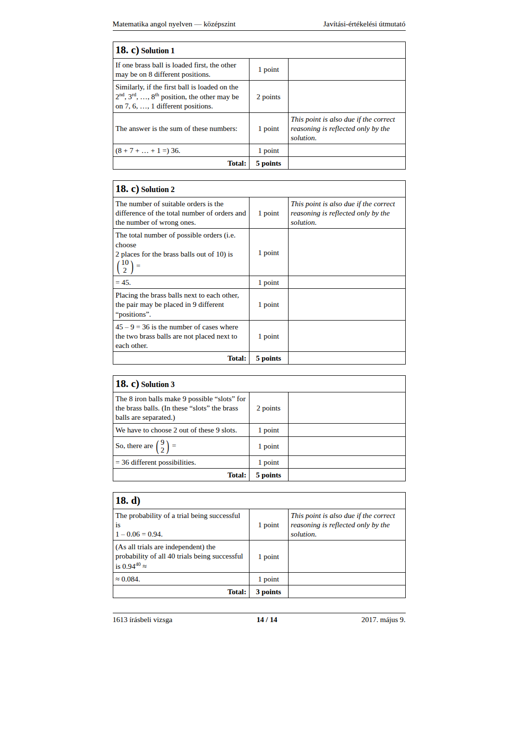Matematika angol nyelven — középszint
Javítási-értékelési útmutató
| 18. c) Solution 1 |
| If one brass ball is loaded first, the other may be on 8 different positions. | 1 point | |
| Similarly, if the first ball is loaded on the 2 nd , 3 rd , …, 8 th position, the other may be on 7, 6, …, 1 different positions. | 2 points | |
| The answer is the sum of these numbers: | 1 point | This point is also due if the correct reasoning is reflected only by the solution. |
| (8 + 7 + … + 1 =) 36. | 1 point | |
| Total: | 5 points | |
| 18. c) Solution 2 |
| The number of suitable orders is the difference of the total number of orders and the number of wrong ones. | 1 point | This point is also due if the correct reasoning is reflected only by the solution. |
| The total number of possible orders (i.e. choose 2 places for the brass balls out of 10) is ( 10 2 ) = | 1 point | |
| = 45. | 1 point | |
| Placing the brass balls next to each other, the pair may be placed in 9 different “positions”. | 1 point | |
| 45 – 9 = 36 is the number of cases where the two brass balls are not placed next to each other. | 1 point | |
| Total: | 5 points | |
| 18. c) Solution 3 |
| The 8 iron balls make 9 possible “slots” for the brass balls. (In these “slots” the brass balls are separated.) | 2 points | |
| We have to choose 2 out of these 9 slots. | 1 point | |
| So, there are ( 9 2 ) = | 1 point | |
| = 36 different possibilities. | 1 point | |
| Total: | 5 points | |
| 18. d) |
| The probability of a trial being successful is 1 – 0.06 = 0.94. | 1 point | This point is also due if the correct reasoning is reflected only by the solution. |
| (As all trials are independent) the probability of all 40 trials being successful is 0.94 40 ≈ | 1 point | |
| ≈ 0.084. | 1 point | |
| Total: | 3 points | |
1613 írásbeli vizsga
14 / 14
2017. május 9.